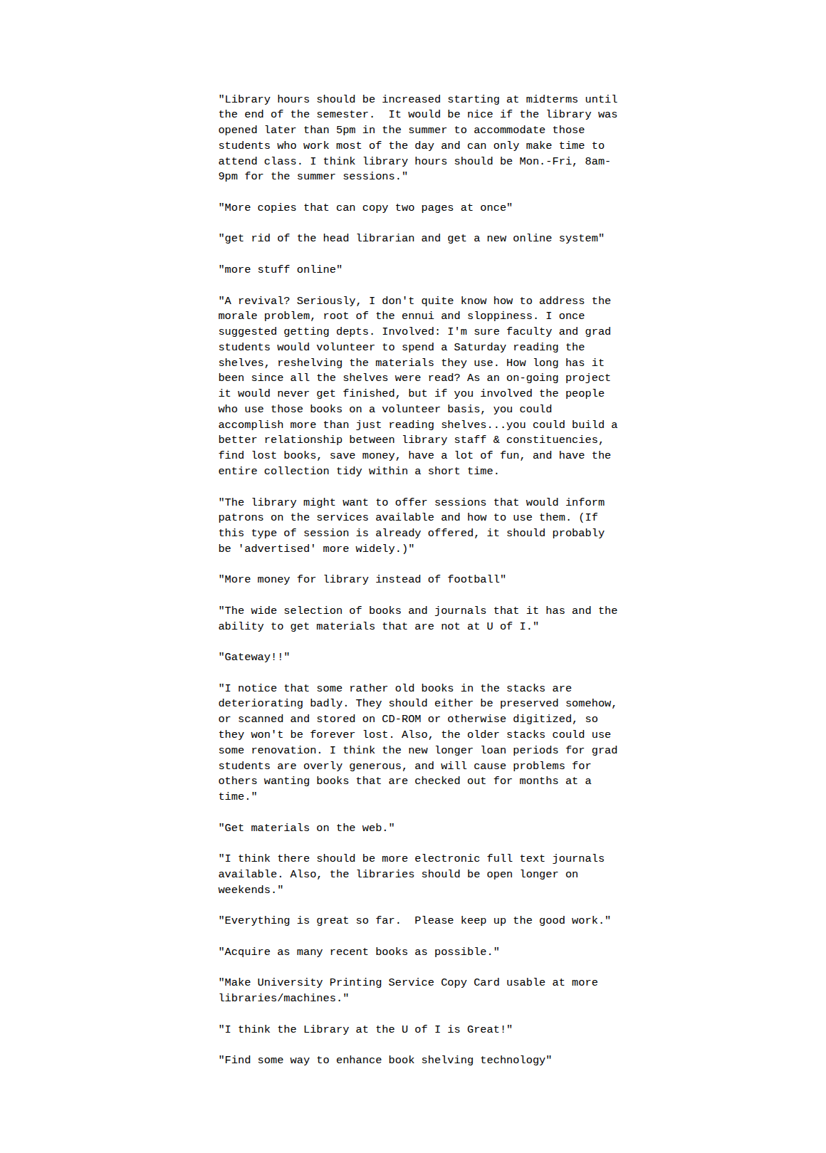"Library hours should be increased starting at midterms until the end of the semester. It would be nice if the library was opened later than 5pm in the summer to accommodate those students who work most of the day and can only make time to attend class. I think library hours should be Mon.-Fri, 8am-9pm for the summer sessions."
"More copies that can copy two pages at once"
"get rid of the head librarian and get a new online system"
"more stuff online"
"A revival? Seriously, I don't quite know how to address the morale problem, root of the ennui and sloppiness. I once suggested getting depts. Involved: I'm sure faculty and grad students would volunteer to spend a Saturday reading the shelves, reshelving the materials they use. How long has it been since all the shelves were read? As an on-going project it would never get finished, but if you involved the people who use those books on a volunteer basis, you could accomplish more than just reading shelves...you could build a better relationship between library staff & constituencies, find lost books, save money, have a lot of fun, and have the entire collection tidy within a short time.
"The library might want to offer sessions that would inform patrons on the services available and how to use them. (If this type of session is already offered, it should probably be 'advertised' more widely.)"
"More money for library instead of football"
"The wide selection of books and journals that it has and the ability to get materials that are not at U of I."
"Gateway!!"
"I notice that some rather old books in the stacks are deteriorating badly. They should either be preserved somehow, or scanned and stored on CD-ROM or otherwise digitized, so they won't be forever lost. Also, the older stacks could use some renovation. I think the new longer loan periods for grad students are overly generous, and will cause problems for others wanting books that are checked out for months at a time."
"Get materials on the web."
"I think there should be more electronic full text journals available. Also, the libraries should be open longer on weekends."
"Everything is great so far. Please keep up the good work."
"Acquire as many recent books as possible."
"Make University Printing Service Copy Card usable at more libraries/machines."
"I think the Library at the U of I is Great!"
"Find some way to enhance book shelving technology"